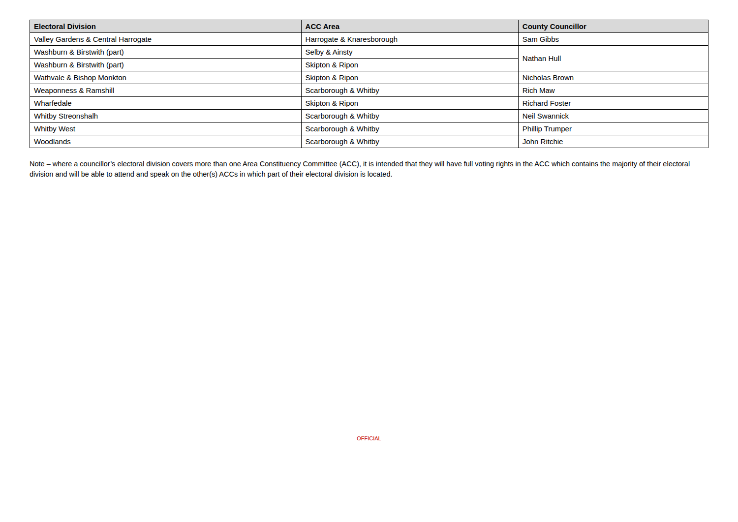| Electoral Division | ACC Area | County Councillor |
| --- | --- | --- |
| Valley Gardens & Central Harrogate | Harrogate & Knaresborough | Sam Gibbs |
| Washburn & Birstwith (part) | Selby & Ainsty | Nathan Hull |
| Washburn & Birstwith (part) | Skipton & Ripon |
| Wathvale & Bishop Monkton | Skipton & Ripon | Nicholas Brown |
| Weaponness & Ramshill | Scarborough & Whitby | Rich Maw |
| Wharfedale | Skipton & Ripon | Richard Foster |
| Whitby Streonshalh | Scarborough & Whitby | Neil Swannick |
| Whitby West | Scarborough & Whitby | Phillip Trumper |
| Woodlands | Scarborough & Whitby | John Ritchie |
Note – where a councillor’s electoral division covers more than one Area Constituency Committee (ACC), it is intended that they will have full voting rights in the ACC which contains the majority of their electoral division and will be able to attend and speak on the other(s) ACCs in which part of their electoral division is located.
OFFICIAL